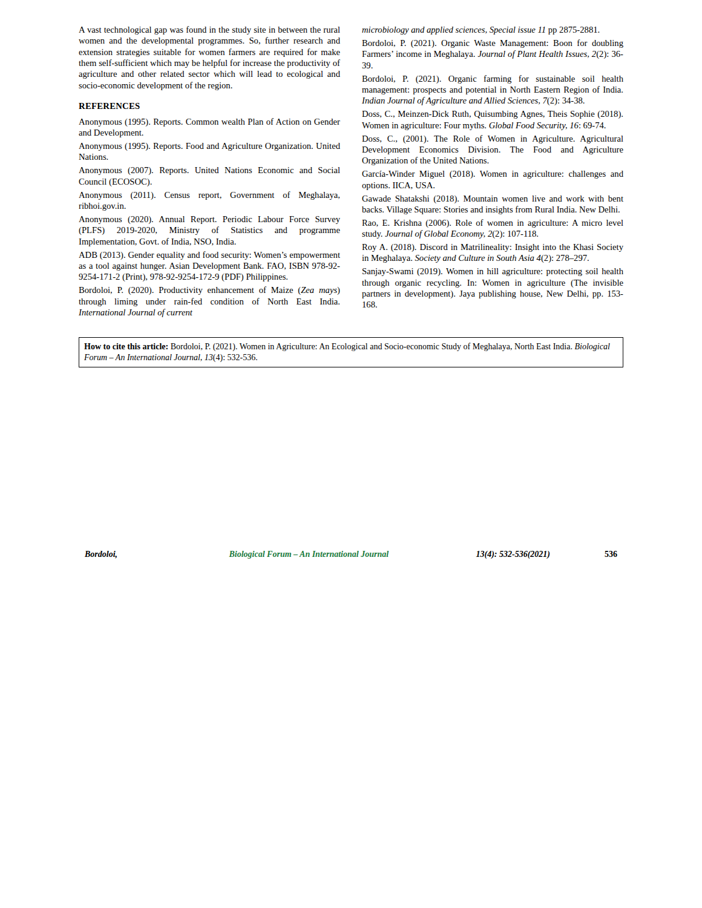A vast technological gap was found in the study site in between the rural women and the developmental programmes. So, further research and extension strategies suitable for women farmers are required for make them self-sufficient which may be helpful for increase the productivity of agriculture and other related sector which will lead to ecological and socio-economic development of the region.
REFERENCES
Anonymous (1995). Reports. Common wealth Plan of Action on Gender and Development.
Anonymous (1995). Reports. Food and Agriculture Organization. United Nations.
Anonymous (2007). Reports. United Nations Economic and Social Council (ECOSOC).
Anonymous (2011). Census report, Government of Meghalaya, ribhoi.gov.in.
Anonymous (2020). Annual Report. Periodic Labour Force Survey (PLFS) 2019-2020, Ministry of Statistics and programme Implementation, Govt. of India, NSO, India.
ADB (2013). Gender equality and food security: Women’s empowerment as a tool against hunger. Asian Development Bank. FAO, ISBN 978-92-9254-171-2 (Print), 978-92-9254-172-9 (PDF) Philippines.
Bordoloi, P. (2020). Productivity enhancement of Maize (Zea mays) through liming under rain-fed condition of North East India. International Journal of current
microbiology and applied sciences, Special issue 11 pp 2875-2881.
Bordoloi, P. (2021). Organic Waste Management: Boon for doubling Farmers’ income in Meghalaya. Journal of Plant Health Issues, 2(2): 36-39.
Bordoloi, P. (2021). Organic farming for sustainable soil health management: prospects and potential in North Eastern Region of India. Indian Journal of Agriculture and Allied Sciences, 7(2): 34-38.
Doss, C., Meinzen-Dick Ruth, Quisumbing Agnes, Theis Sophie (2018). Women in agriculture: Four myths. Global Food Security, 16: 69-74.
Doss, C., (2001). The Role of Women in Agriculture. Agricultural Development Economics Division. The Food and Agriculture Organization of the United Nations.
García-Winder Miguel (2018). Women in agriculture: challenges and options. IICA, USA.
Gawade Shatakshi (2018). Mountain women live and work with bent backs. Village Square: Stories and insights from Rural India. New Delhi.
Rao, E. Krishna (2006). Role of women in agriculture: A micro level study. Journal of Global Economy, 2(2): 107-118.
Roy A. (2018). Discord in Matrilineality: Insight into the Khasi Society in Meghalaya. Society and Culture in South Asia 4(2): 278–297.
Sanjay-Swami (2019). Women in hill agriculture: protecting soil health through organic recycling. In: Women in agriculture (The invisible partners in development). Jaya publishing house, New Delhi, pp. 153-168.
How to cite this article: Bordoloi, P. (2021). Women in Agriculture: An Ecological and Socio-economic Study of Meghalaya, North East India. Biological Forum – An International Journal, 13(4): 532-536.
Bordoloi,
Biological Forum – An International Journal
13(4): 532-536(2021)
536